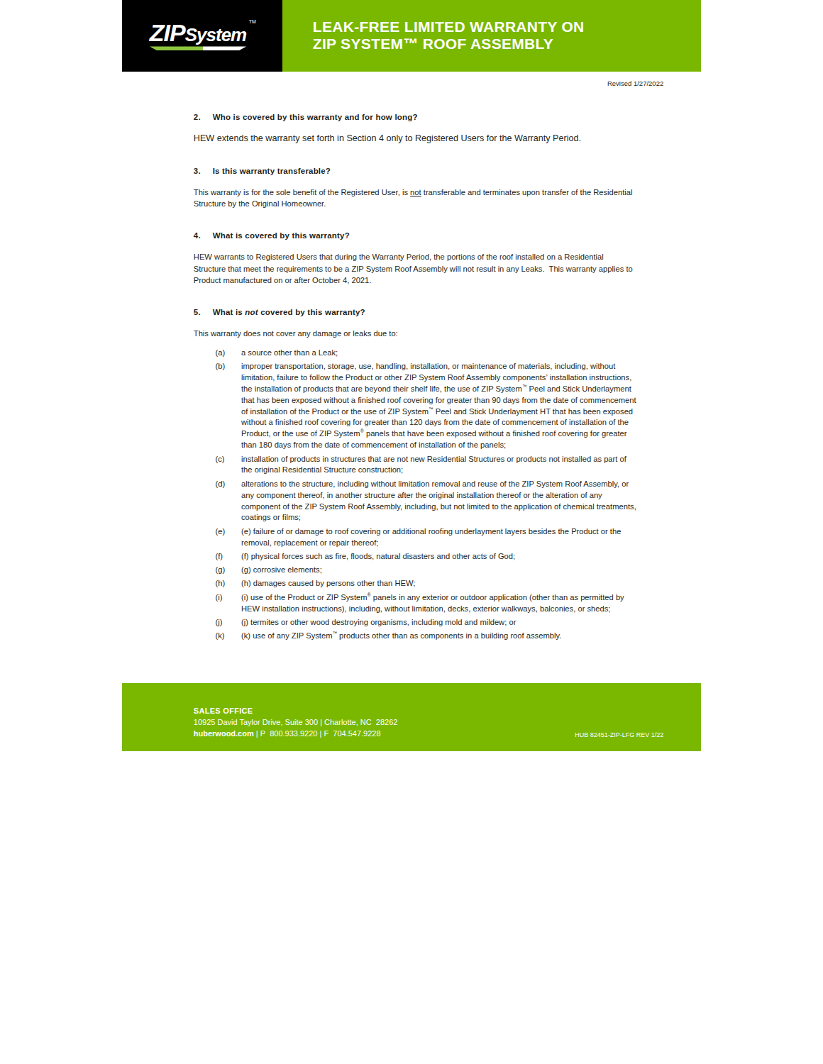TM
ZIP System
Leak-Free Limited Warranty on
ZIP System™ Roof Assembly
Revised 1/27/2022
2. Who is covered by this warranty and for how long?
HEW extends the warranty set forth in Section 4 only to Registered Users for the Warranty Period.
3. Is this warranty transferable?
This warranty is for the sole benefit of the Registered User, is not transferable and terminates upon transfer of the Residential Structure by the Original Homeowner.
4. What is covered by this warranty?
HEW warrants to Registered Users that during the Warranty Period, the portions of the roof installed on a Residential Structure that meet the requirements to be a ZIP System Roof Assembly will not result in any Leaks. This warranty applies to Product manufactured on or after October 4, 2021.
5. What is not covered by this warranty?
This warranty does not cover any damage or leaks due to:
(a) a source other than a Leak;
(b) improper transportation, storage, use, handling, installation, or maintenance of materials, including, without limitation, failure to follow the Product or other ZIP System Roof Assembly components’ installation instructions, the installation of products that are beyond their shelf life, the use of ZIP System™ Peel and Stick Underlayment that has been exposed without a finished roof covering for greater than 90 days from the date of commencement of installation of the Product or the use of ZIP System™ Peel and Stick Underlayment HT that has been exposed without a finished roof covering for greater than 120 days from the date of commencement of installation of the Product, or the use of ZIP System® panels that have been exposed without a finished roof covering for greater than 180 days from the date of commencement of installation of the panels;
(c) installation of products in structures that are not new Residential Structures or products not installed as part of the original Residential Structure construction;
(d) alterations to the structure, including without limitation removal and reuse of the ZIP System Roof Assembly, or any component thereof, in another structure after the original installation thereof or the alteration of any component of the ZIP System Roof Assembly, including, but not limited to the application of chemical treatments, coatings or films;
(e)(e) failure of or damage to roof covering or additional roofing underlayment layers besides the Product or the removal, replacement or repair thereof;
(f)(f) physical forces such as fire, floods, natural disasters and other acts of God;
(g)(g) corrosive elements;
(h)(h) damages caused by persons other than HEW;
(i)(i) use of the Product or ZIP System® panels in any exterior or outdoor application (other than as permitted by HEW installation instructions), including, without limitation, decks, exterior walkways, balconies, or sheds;
(j)(j) termites or other wood destroying organisms, including mold and mildew; or
(k)(k) use of any ZIP System™ products other than as components in a building roof assembly.
SALES OFFICE
10925 David Taylor Drive, Suite 300 | Charlotte, NC 28262
huberwood.com | P 800.933.9220 | F 704.547.9228
HUB 82451-ZIP-LFG REV 1/22